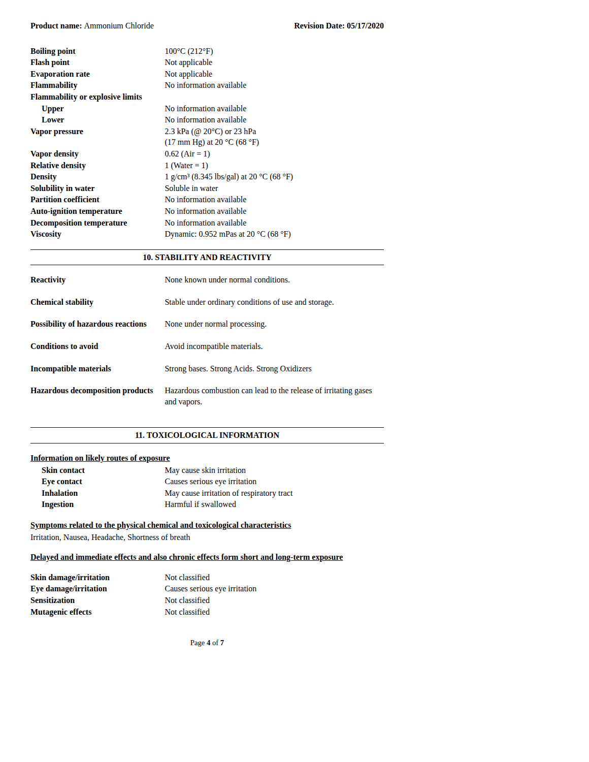Product name: Ammonium Chloride
Revision Date: 05/17/2020
| Boiling point | 100°C (212°F) |
| Flash point | Not applicable |
| Evaporation rate | Not applicable |
| Flammability | No information available |
| Flammability or explosive limits | |
| Upper | No information available |
| Lower | No information available |
| Vapor pressure | 2.3 kPa (@ 20°C) or 23 hPa (17 mm Hg) at 20 °C (68 °F) |
| Vapor density | 0.62 (Air = 1) |
| Relative density | 1 (Water = 1) |
| Density | 1 g/cm³ (8.345 lbs/gal) at 20 °C (68 °F) |
| Solubility in water | Soluble in water |
| Partition coefficient | No information available |
| Auto-ignition temperature | No information available |
| Decomposition temperature | No information available |
| Viscosity | Dynamic: 0.952 mPas at 20 °C (68 °F) |
10. STABILITY AND REACTIVITY
| Reactivity | None known under normal conditions. |
| Chemical stability | Stable under ordinary conditions of use and storage. |
| Possibility of hazardous reactions | None under normal processing. |
| Conditions to avoid | Avoid incompatible materials. |
| Incompatible materials | Strong bases. Strong Acids. Strong Oxidizers |
| Hazardous decomposition products | Hazardous combustion can lead to the release of irritating gases and vapors. |
11. TOXICOLOGICAL INFORMATION
Information on likely routes of exposure
| Skin contact | May cause skin irritation |
| Eye contact | Causes serious eye irritation |
| Inhalation | May cause irritation of respiratory tract |
| Ingestion | Harmful if swallowed |
Symptoms related to the physical chemical and toxicological characteristics
Irritation, Nausea, Headache, Shortness of breath
Delayed and immediate effects and also chronic effects form short and long-term exposure
| Skin damage/irritation | Not classified |
| Eye damage/irritation | Causes serious eye irritation |
| Sensitization | Not classified |
| Mutagenic effects | Not classified |
Page 4 of 7